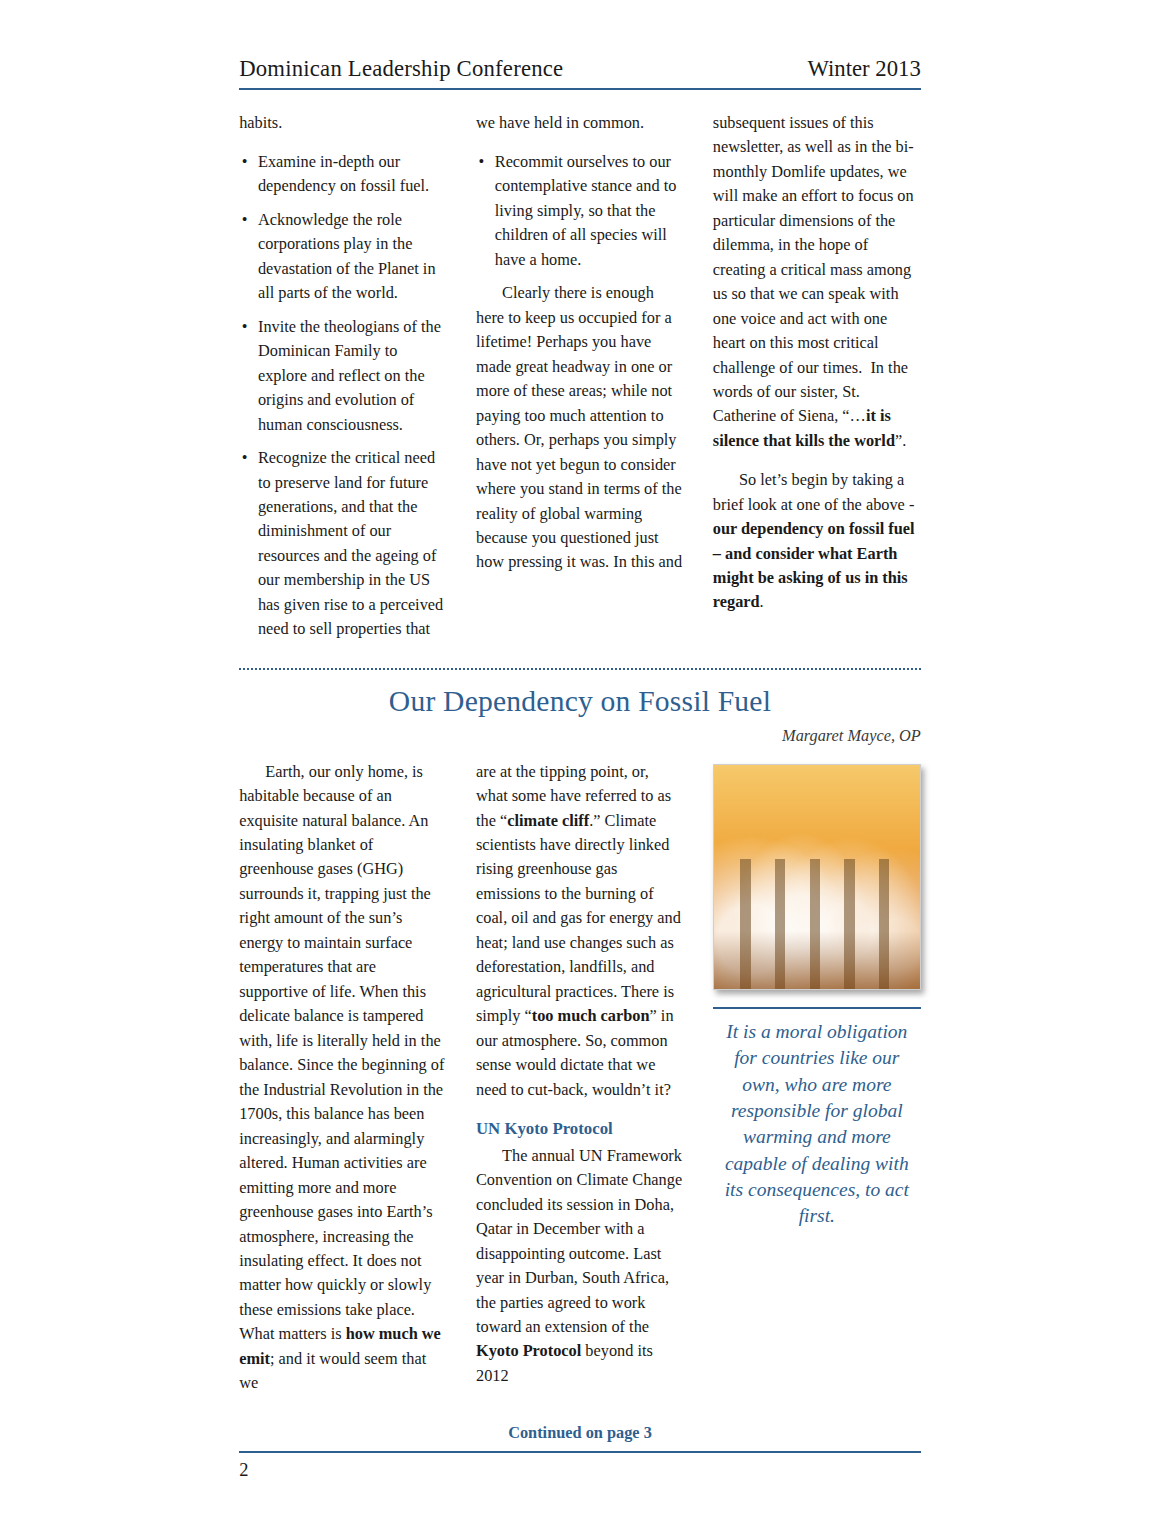Dominican Leadership Conference
Winter 2013
habits.
Examine in-depth our dependency on fossil fuel.
Acknowledge the role corporations play in the devastation of the Planet in all parts of the world.
Invite the theologians of the Dominican Family to explore and reflect on the origins and evolution of human consciousness.
Recognize the critical need to preserve land for future generations, and that the diminishment of our resources and the ageing of our membership in the US has given rise to a perceived need to sell properties that
we have held in common.
Recommit ourselves to our contemplative stance and to living simply, so that the children of all species will have a home.
Clearly there is enough here to keep us occupied for a lifetime! Perhaps you have made great headway in one or more of these areas; while not paying too much attention to others. Or, perhaps you simply have not yet begun to consider where you stand in terms of the reality of global warming because you questioned just how pressing it was. In this and
subsequent issues of this newsletter, as well as in the bi-monthly Domlife updates, we will make an effort to focus on particular dimensions of the dilemma, in the hope of creating a critical mass among us so that we can speak with one voice and act with one heart on this most critical challenge of our times. In the words of our sister, St. Catherine of Siena, “…it is silence that kills the world”.
So let’s begin by taking a brief look at one of the above - our dependency on fossil fuel – and consider what Earth might be asking of us in this regard.
Our Dependency on Fossil Fuel
Margaret Mayce, OP
Earth, our only home, is habitable because of an exquisite natural balance. An insulating blanket of greenhouse gases (GHG) surrounds it, trapping just the right amount of the sun’s energy to maintain surface temperatures that are supportive of life. When this delicate balance is tampered with, life is literally held in the balance. Since the beginning of the Industrial Revolution in the 1700s, this balance has been increasingly, and alarmingly altered. Human activities are emitting more and more greenhouse gases into Earth’s atmosphere, increasing the insulating effect. It does not matter how quickly or slowly these emissions take place. What matters is how much we emit; and it would seem that we
are at the tipping point, or, what some have referred to as the “climate cliff.” Climate scientists have directly linked rising greenhouse gas emissions to the burning of coal, oil and gas for energy and heat; land use changes such as deforestation, landfills, and agricultural practices. There is simply “too much carbon” in our atmosphere. So, common sense would dictate that we need to cut-back, wouldn’t it?
UN Kyoto Protocol
The annual UN Framework Convention on Climate Change concluded its session in Doha, Qatar in December with a disappointing outcome. Last year in Durban, South Africa, the parties agreed to work toward an extension of the Kyoto Protocol beyond its 2012
It is a moral obligation for countries like our own, who are more responsible for global warming and more capable of dealing with its consequences, to act first.
Continued on page 3
2